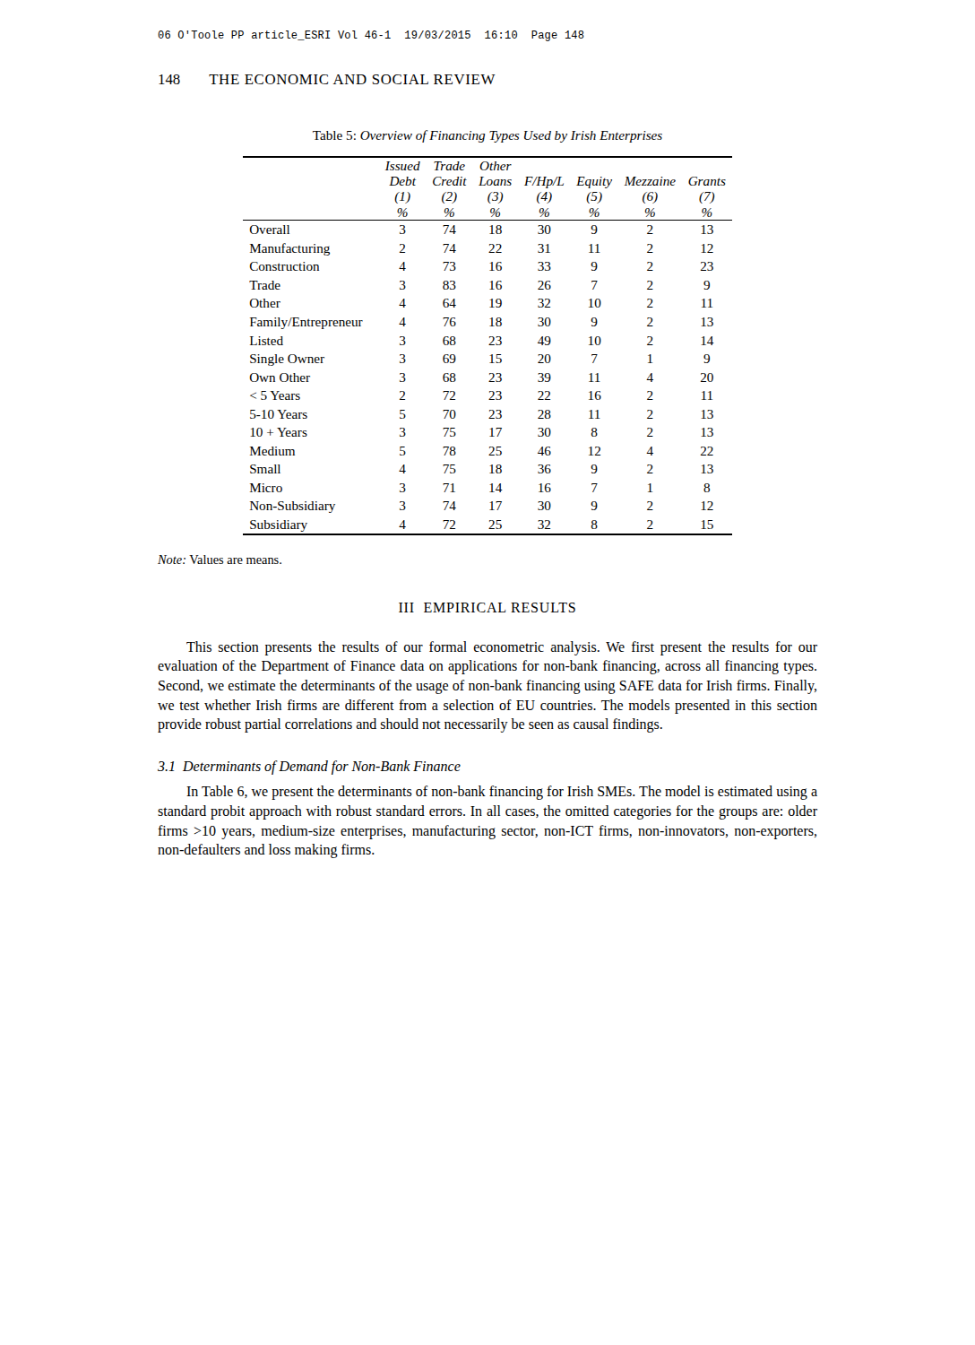06 O'Toole PP article_ESRI Vol 46-1 19/03/2015 16:10 Page 148
148 THE ECONOMIC AND SOCIAL REVIEW
Table 5: Overview of Financing Types Used by Irish Enterprises
| | Issued Debt | Trade Credit | Other Loans | F/Hp/L | Equity | Mezzaine | Grants |
| --- | --- | --- | --- | --- | --- | --- | --- |
| | (1) | (2) | (3) | (4) | (5) | (6) | (7) |
| | % | % | % | % | % | % | % |
| Overall | 3 | 74 | 18 | 30 | 9 | 2 | 13 |
| Manufacturing | 2 | 74 | 22 | 31 | 11 | 2 | 12 |
| Construction | 4 | 73 | 16 | 33 | 9 | 2 | 23 |
| Trade | 3 | 83 | 16 | 26 | 7 | 2 | 9 |
| Other | 4 | 64 | 19 | 32 | 10 | 2 | 11 |
| Family/Entrepreneur | 4 | 76 | 18 | 30 | 9 | 2 | 13 |
| Listed | 3 | 68 | 23 | 49 | 10 | 2 | 14 |
| Single Owner | 3 | 69 | 15 | 20 | 7 | 1 | 9 |
| Own Other | 3 | 68 | 23 | 39 | 11 | 4 | 20 |
| < 5 Years | 2 | 72 | 23 | 22 | 16 | 2 | 11 |
| 5-10 Years | 5 | 70 | 23 | 28 | 11 | 2 | 13 |
| 10 + Years | 3 | 75 | 17 | 30 | 8 | 2 | 13 |
| Medium | 5 | 78 | 25 | 46 | 12 | 4 | 22 |
| Small | 4 | 75 | 18 | 36 | 9 | 2 | 13 |
| Micro | 3 | 71 | 14 | 16 | 7 | 1 | 8 |
| Non-Subsidiary | 3 | 74 | 17 | 30 | 9 | 2 | 12 |
| Subsidiary | 4 | 72 | 25 | 32 | 8 | 2 | 15 |
Note: Values are means.
III EMPIRICAL RESULTS
This section presents the results of our formal econometric analysis. We first present the results for our evaluation of the Department of Finance data on applications for non-bank financing, across all financing types. Second, we estimate the determinants of the usage of non-bank financing using SAFE data for Irish firms. Finally, we test whether Irish firms are different from a selection of EU countries. The models presented in this section provide robust partial correlations and should not necessarily be seen as causal findings.
3.1 Determinants of Demand for Non-Bank Finance
In Table 6, we present the determinants of non-bank financing for Irish SMEs. The model is estimated using a standard probit approach with robust standard errors. In all cases, the omitted categories for the groups are: older firms >10 years, medium-size enterprises, manufacturing sector, non-ICT firms, non-innovators, non-exporters, non-defaulters and loss making firms.